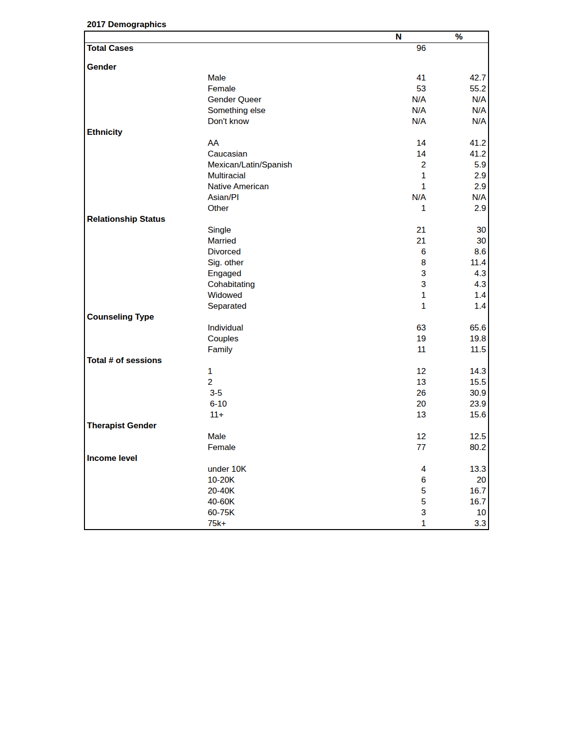2017 Demographics
| | | N | % |
| Total Cases | | 96 | |
| Gender | | | |
| | Male | 41 | 42.7 |
| | Female | 53 | 55.2 |
| | Gender Queer | N/A | N/A |
| | Something else | N/A | N/A |
| | Don't know | N/A | N/A |
| Ethnicity | | | |
| | AA | 14 | 41.2 |
| | Caucasian | 14 | 41.2 |
| | Mexican/Latin/Spanish | 2 | 5.9 |
| | Multiracial | 1 | 2.9 |
| | Native American | 1 | 2.9 |
| | Asian/PI | N/A | N/A |
| | Other | 1 | 2.9 |
| Relationship Status | | | |
| | Single | 21 | 30 |
| | Married | 21 | 30 |
| | Divorced | 6 | 8.6 |
| | Sig. other | 8 | 11.4 |
| | Engaged | 3 | 4.3 |
| | Cohabitating | 3 | 4.3 |
| | Widowed | 1 | 1.4 |
| | Separated | 1 | 1.4 |
| Counseling Type | | | |
| | Individual | 63 | 65.6 |
| | Couples | 19 | 19.8 |
| | Family | 11 | 11.5 |
| Total # of sessions | | | |
| | 1 | 12 | 14.3 |
| | 2 | 13 | 15.5 |
| | 3-5 | 26 | 30.9 |
| | 6-10 | 20 | 23.9 |
| | 11+ | 13 | 15.6 |
| Therapist Gender | | | |
| | Male | 12 | 12.5 |
| | Female | 77 | 80.2 |
| Income level | | | |
| | under 10K | 4 | 13.3 |
| | 10-20K | 6 | 20 |
| | 20-40K | 5 | 16.7 |
| | 40-60K | 5 | 16.7 |
| | 60-75K | 3 | 10 |
| | 75k+ | 1 | 3.3 |